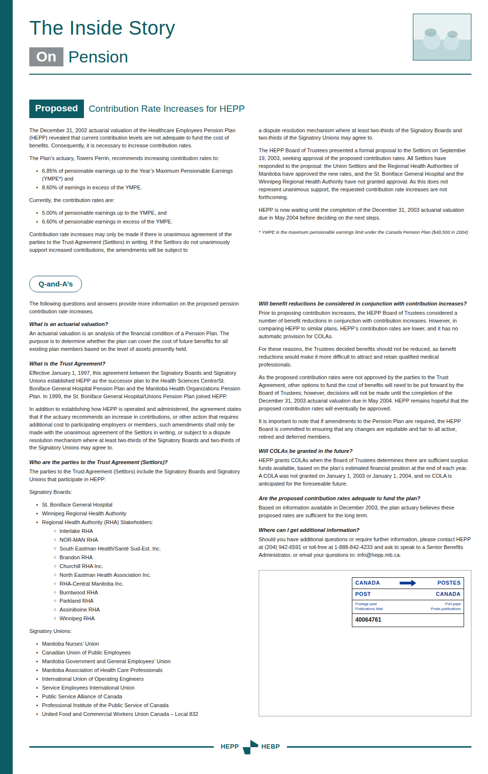The Inside Story
On Pension
Proposed Contribution Rate Increases for HEPP
The December 31, 2002 actuarial valuation of the Healthcare Employees Pension Plan (HEPP) revealed that current contribution levels are not adequate to fund the cost of benefits. Consequently, it is necessary to increase contribution rates.
The Plan’s actuary, Towers Perrin, recommends increasing contribution rates to:
6.85% of pensionable earnings up to the Year’s Maximum Pensionable Earnings (YMPE*) and
8.60% of earnings in excess of the YMPE.
Currently, the contribution rates are:
5.00% of pensionable earnings up to the YMPE, and
6.60% of pensionable earnings in excess of the YMPE.
Contribution rate increases may only be made if there is unanimous agreement of the parties to the Trust Agreement (Settlors) in writing. If the Settlors do not unanimously support increased contributions, the amendments will be subject to
a dispute resolution mechanism where at least two-thirds of the Signatory Boards and two-thirds of the Signatory Unions may agree to.
The HEPP Board of Trustees presented a formal proposal to the Settlors on September 19, 2003, seeking approval of the proposed contribution rates. All Settlors have responded to the proposal: the Union Settlors and the Regional Health Authorities of Manitoba have approved the new rates, and the St. Boniface General Hospital and the Winnipeg Regional Health Authority have not granted approval. As this does not represent unanimous support, the requested contribution rate increases are not forthcoming.
HEPP is now waiting until the completion of the December 31, 2003 actuarial valuation due in May 2004 before deciding on the next steps.
* YMPE is the maximum pensionable earnings limit under the Canada Pension Plan ($40,500 in 2004)
Q-and-A’s
The following questions and answers provide more information on the proposed pension contribution rate increases.
What is an actuarial valuation?
An actuarial valuation is an analysis of the financial condition of a Pension Plan. The purpose is to determine whether the plan can cover the cost of future benefits for all existing plan members based on the level of assets presently held.
What is the Trust Agreement?
Effective January 1, 1997, this agreement between the Signatory Boards and Signatory Unions established HEPP as the successor plan to the Health Sciences Centre/St. Boniface General Hospital Pension Plan and the Manitoba Health Organizations Pension Plan. In 1999, the St. Boniface General Hospital/Unions Pension Plan joined HEPP.
In addition to establishing how HEPP is operated and administered, the agreement states that if the actuary recommends an increase in contributions, or other action that requires additional cost to participating employers or members, such amendments shall only be made with the unanimous agreement of the Settlors in writing, or subject to a dispute resolution mechanism where at least two-thirds of the Signatory Boards and two-thirds of the Signatory Unions may agree to.
Who are the parties to the Trust Agreement (Settlors)?
The parties to the Trust Agreement (Settlors) include the Signatory Boards and Signatory Unions that participate in HEPP:
Signatory Boards:
St. Boniface General Hospital
Winnipeg Regional Health Authority
Regional Health Authority (RHA) Stakeholders:
Interlake RHA
NOR-MAN RHA
South Eastman Health/Santé Sud-Est. Inc.
Brandon RHA
Churchill RHA Inc.
North Eastman Health Association Inc.
RHA-Central Manitoba Inc.
Burntwood RHA
Parkland RHA
Assiniboine RHA
Winnipeg RHA
Signatory Unions:
Manitoba Nurses’ Union
Canadian Union of Public Employees
Manitoba Government and General Employees’ Union
Manitoba Association of Health Care Professionals
International Union of Operating Engineers
Service Employees International Union
Public Service Alliance of Canada
Professional Institute of the Public Service of Canada
United Food and Commercial Workers Union Canada – Local 832
Will benefit reductions be considered in conjunction with contribution increases?
Prior to proposing contribution increases, the HEPP Board of Trustees considered a number of benefit reductions in conjunction with contribution increases. However, in comparing HEPP to similar plans, HEPP’s contribution rates are lower, and it has no automatic provision for COLAs.
For these reasons, the Trustees decided benefits should not be reduced, as benefit reductions would make it more difficult to attract and retain qualified medical professionals.
As the proposed contribution rates were not approved by the parties to the Trust Agreement, other options to fund the cost of benefits will need to be put forward by the Board of Trustees; however, decisions will not be made until the completion of the December 31, 2003 actuarial valuation due in May 2004. HEPP remains hopeful that the proposed contribution rates will eventually be approved.
It is important to note that if amendments to the Pension Plan are required, the HEPP Board is committed to ensuring that any changes are equitable and fair to all active, retired and deferred members.
Will COLAs be granted in the future?
HEPP grants COLAs when the Board of Trustees determines there are sufficient surplus funds available, based on the plan’s estimated financial position at the end of each year. A COLA was not granted on January 1, 2003 or January 1, 2004, and no COLA is anticipated for the foreseeable future.
Are the proposed contribution rates adequate to fund the plan?
Based on information available in December 2003, the plan actuary believes these proposed rates are sufficient for the long term.
Where can I get additional information?
Should you have additional questions or require further information, please contact HEPP at (204) 942-6591 or toll-free at 1-888-842-4233 and ask to speak to a Senior Benefits Administrator, or email your questions to: info@hepp.mb.ca.
CANADA POSTES
POST CANADA
Postage paid
Publications Mail Port payé
Poste-publications
40064761
HEPP HEBP